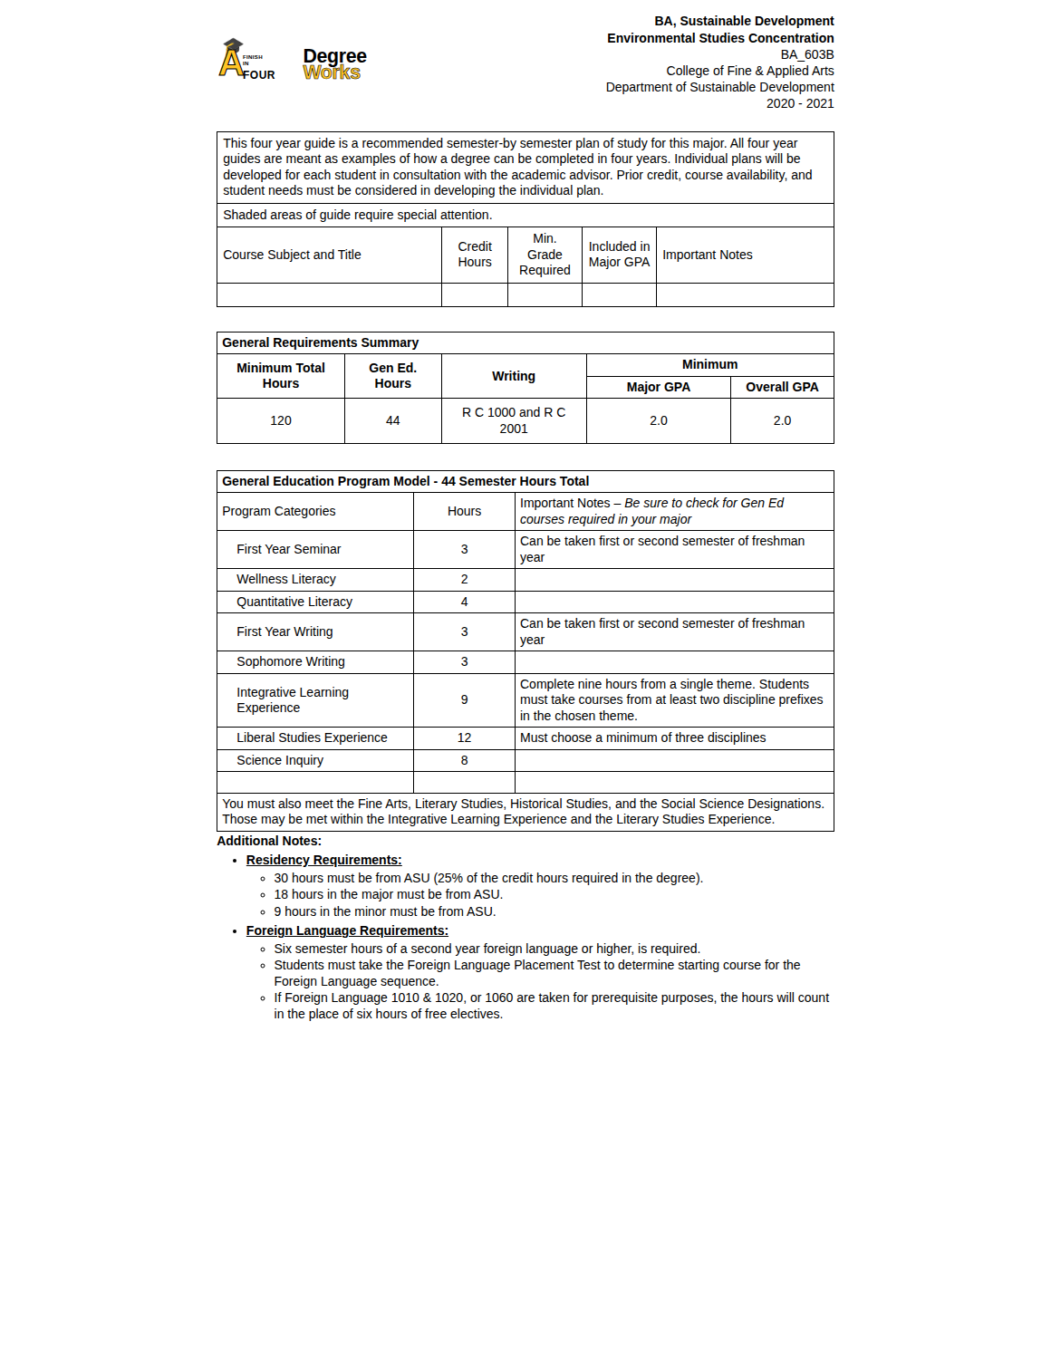🎓 A Finish
in FOUR
Degree
Works
BA, Sustainable Development
Environmental Studies Concentration
BA_603B
College of Fine & Applied Arts
Department of Sustainable Development
2020 - 2021
| This four year guide is a recommended semester-by semester plan of study for this major. All four year guides are meant as examples of how a degree can be completed in four years. Individual plans will be developed for each student in consultation with the academic advisor. Prior credit, course availability, and student needs must be considered in developing the individual plan. |
| Shaded areas of guide require special attention. |
| Course Subject and Title | Credit Hours | Min. Grade Required | Included in Major GPA | Important Notes |
| General Requirements Summary |
| Minimum Total Hours | Gen Ed. Hours | Writing | Minimum |
| Major GPA | Overall GPA |
| 120 | 44 | R C 1000 and R C 2001 | 2.0 | 2.0 |
| General Education Program Model - 44 Semester Hours Total |
| Program Categories | Hours | Important Notes – Be sure to check for Gen Ed courses required in your major |
| First Year Seminar | 3 | Can be taken first or second semester of freshman year |
| Wellness Literacy | 2 | |
| Quantitative Literacy | 4 | |
| First Year Writing | 3 | Can be taken first or second semester of freshman year |
| Sophomore Writing | 3 | |
| Integrative Learning Experience | 9 | Complete nine hours from a single theme. Students must take courses from at least two discipline prefixes in the chosen theme. |
| Liberal Studies Experience | 12 | Must choose a minimum of three disciplines |
| Science Inquiry | 8 | |
| You must also meet the Fine Arts, Literary Studies, Historical Studies, and the Social Science Designations. Those may be met within the Integrative Learning Experience and the Literary Studies Experience. |
Additional Notes:
Residency Requirements:
30 hours must be from ASU (25% of the credit hours required in the degree).
18 hours in the major must be from ASU.
9 hours in the minor must be from ASU.
Foreign Language Requirements:
Six semester hours of a second year foreign language or higher, is required.
Students must take the Foreign Language Placement Test to determine starting course for the Foreign Language sequence.
If Foreign Language 1010 & 1020, or 1060 are taken for prerequisite purposes, the hours will count in the place of six hours of free electives.